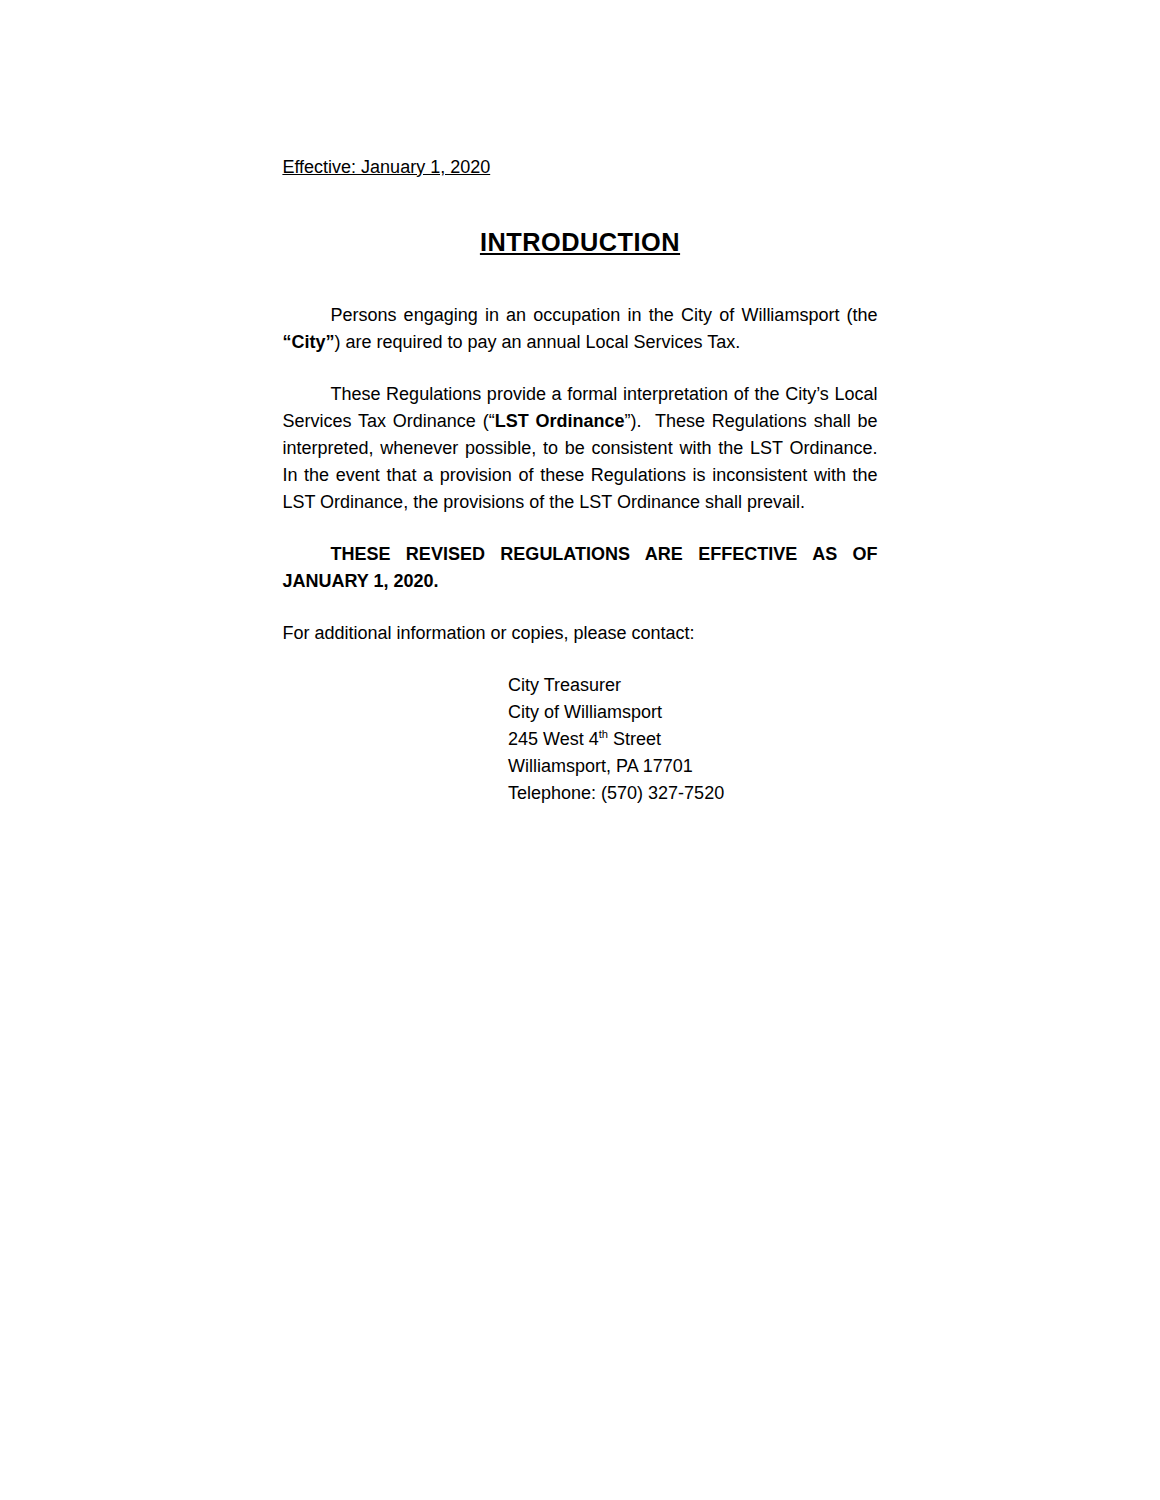Effective: January 1, 2020
INTRODUCTION
Persons engaging in an occupation in the City of Williamsport (the “City”) are required to pay an annual Local Services Tax.
These Regulations provide a formal interpretation of the City’s Local Services Tax Ordinance (“LST Ordinance”). These Regulations shall be interpreted, whenever possible, to be consistent with the LST Ordinance. In the event that a provision of these Regulations is inconsistent with the LST Ordinance, the provisions of the LST Ordinance shall prevail.
THESE REVISED REGULATIONS ARE EFFECTIVE AS OF JANUARY 1, 2020.
For additional information or copies, please contact:
City Treasurer
City of Williamsport
245 West 4th Street
Williamsport, PA 17701
Telephone: (570) 327-7520